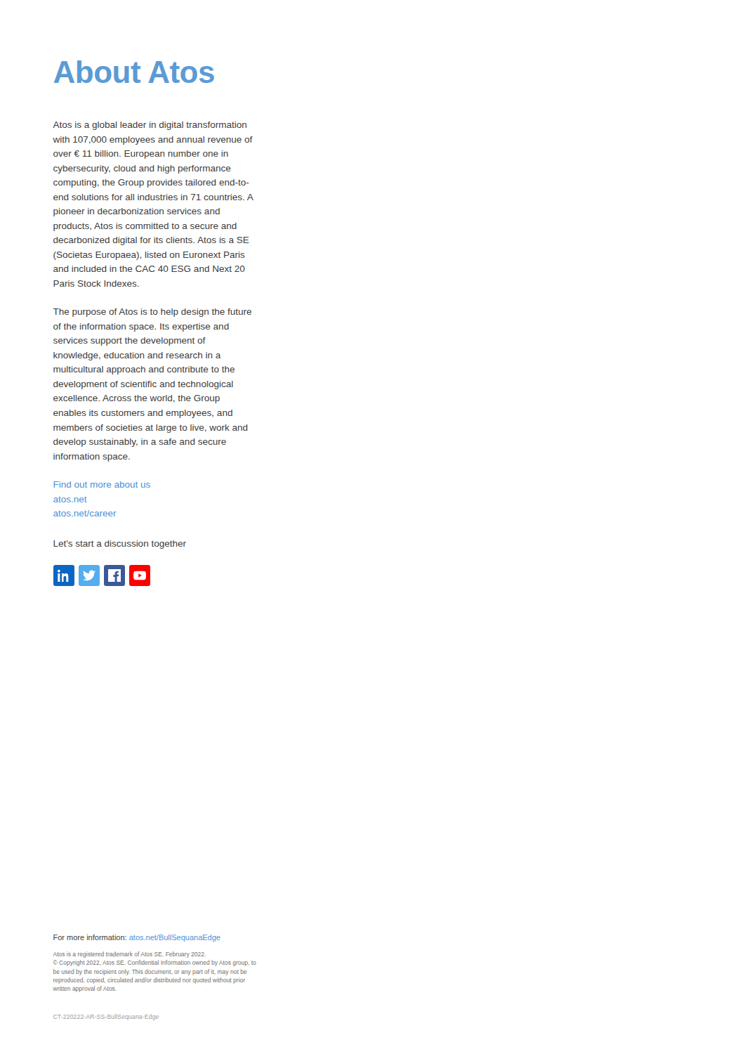About Atos
Atos is a global leader in digital transformation with 107,000 employees and annual revenue of over € 11 billion. European number one in cybersecurity, cloud and high performance computing, the Group provides tailored end-to-end solutions for all industries in 71 countries. A pioneer in decarbonization services and products, Atos is committed to a secure and decarbonized digital for its clients. Atos is a SE (Societas Europaea), listed on Euronext Paris and included in the CAC 40 ESG and Next 20 Paris Stock Indexes.
The purpose of Atos is to help design the future of the information space. Its expertise and services support the development of knowledge, education and research in a multicultural approach and contribute to the development of scientific and technological excellence. Across the world, the Group enables its customers and employees, and members of societies at large to live, work and develop sustainably, in a safe and secure information space.
Find out more about us atos.net atos.net/career
Let's start a discussion together
For more information: atos.net/BullSequanaEdge
Atos is a registered trademark of Atos SE. February 2022.
© Copyright 2022, Atos SE. Confidential Information owned by Atos group, to be used by the recipient only. This document, or any part of it, may not be reproduced, copied, circulated and/or distributed nor quoted without prior written approval of Atos.
CT-220222-AR-SS-BullSequana-Edge